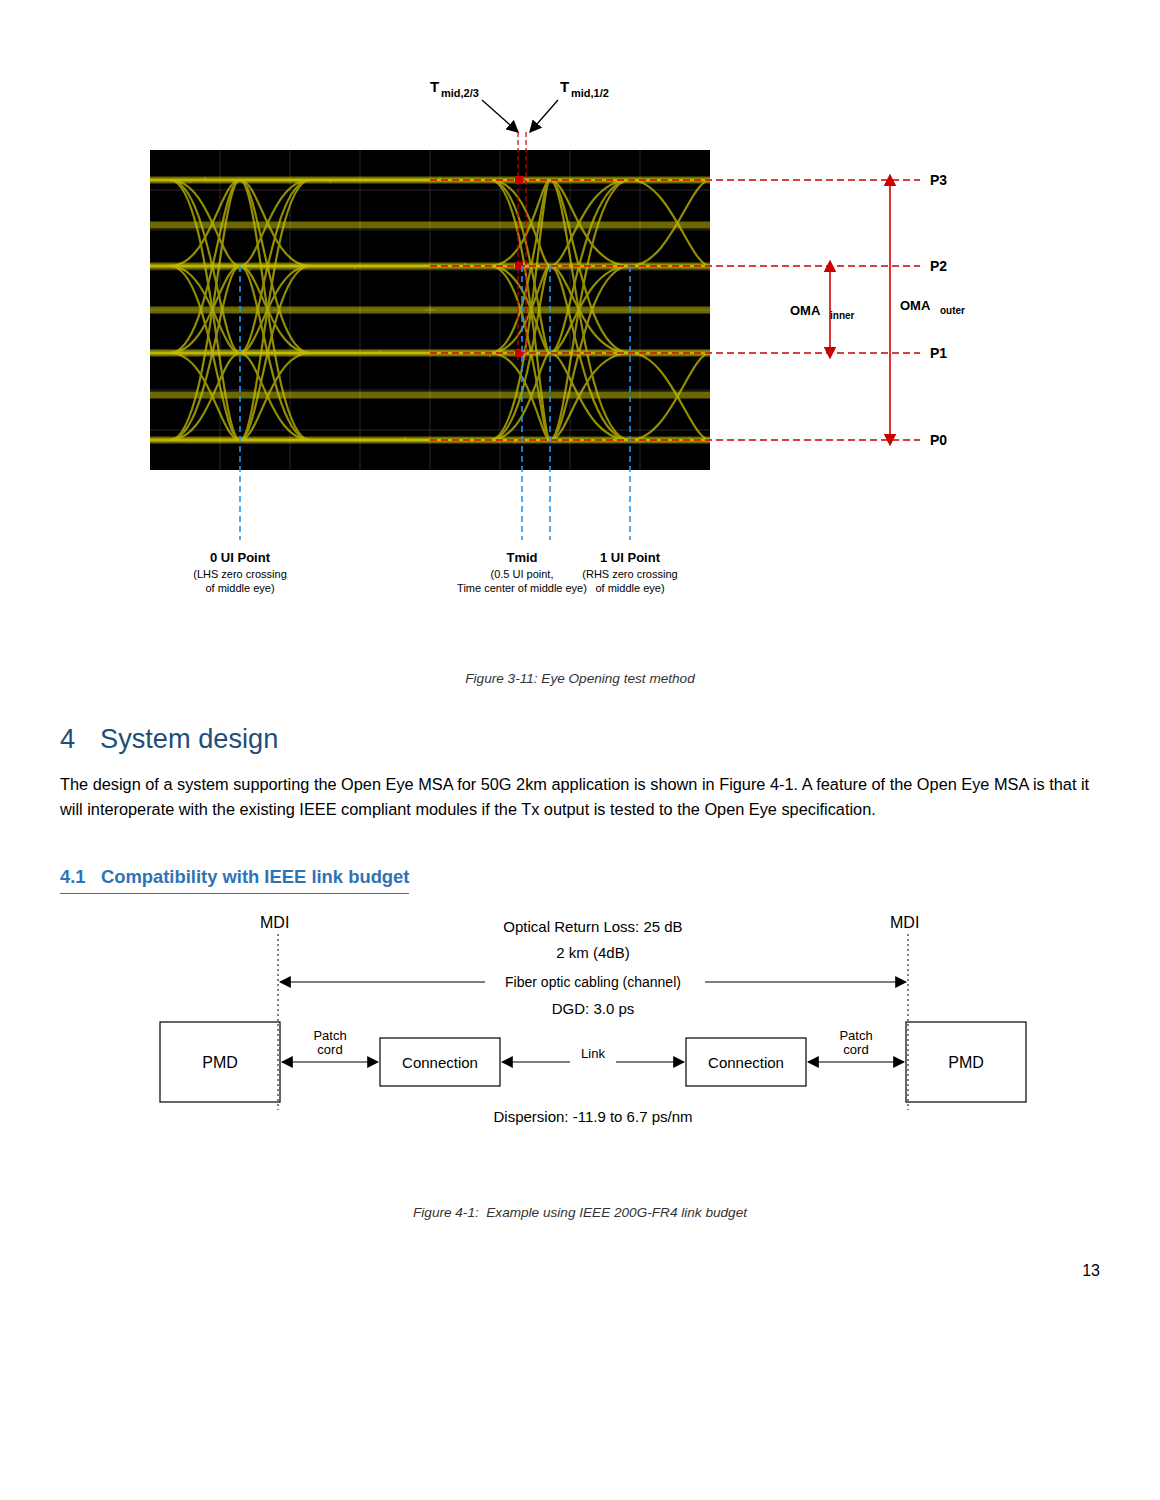T mid,2/3 T mid,1/2 P3 P2 P1 P0 OMA inner OMA outer 0 UI Point (LHS zero crossing of middle eye) Tmid (0.5 UI point, Time center of middle eye) 1 UI Point (RHS zero crossing of middle eye)
Figure 3-11: Eye Opening test method
4 System design
The design of a system supporting the Open Eye MSA for 50G 2km application is shown in Figure 4-1. A feature of the Open Eye MSA is that it will interoperate with the existing IEEE compliant modules if the Tx output is tested to the Open Eye specification.
4.1 Compatibility with IEEE link budget
MDI MDI Optical Return Loss: 25 dB 2 km (4dB) Fiber optic cabling (channel) DGD: 3.0 ps PMD PMD Connection Connection Patch cord Link Patch cord Dispersion: -11.9 to 6.7 ps/nm
Figure 4-1: Example using IEEE 200G-FR4 link budget
13